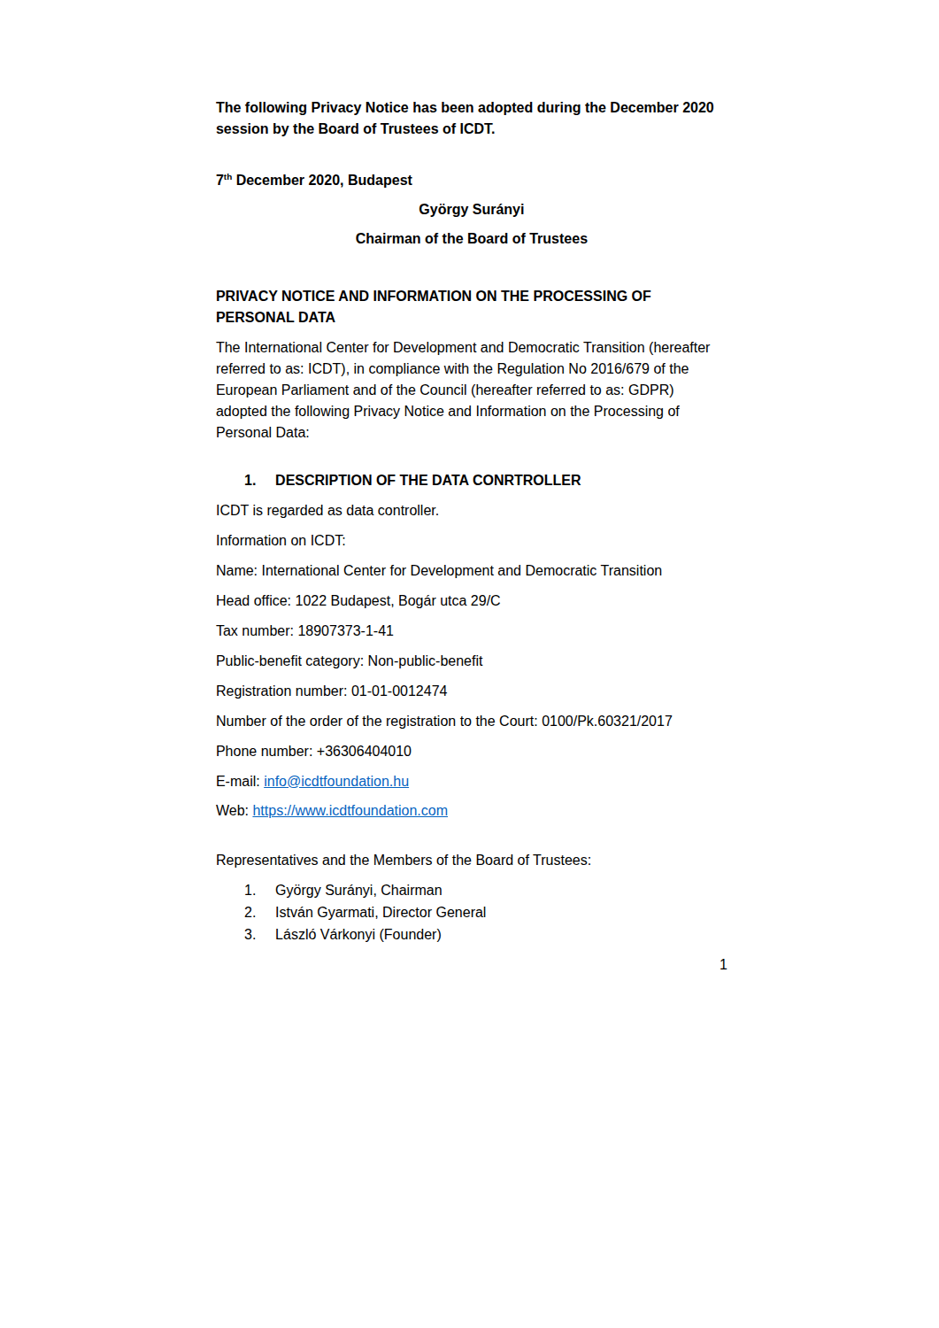The following Privacy Notice has been adopted during the December 2020 session by the Board of Trustees of ICDT.
7th December 2020, Budapest
György Surányi
Chairman of the Board of Trustees
PRIVACY NOTICE AND INFORMATION ON THE PROCESSING OF PERSONAL DATA
The International Center for Development and Democratic Transition (hereafter referred to as: ICDT), in compliance with the Regulation No 2016/679 of the European Parliament and of the Council (hereafter referred to as: GDPR) adopted the following Privacy Notice and Information on the Processing of Personal Data:
DESCRIPTION OF THE DATA CONRTROLLER
ICDT is regarded as data controller.
Information on ICDT:
Name: International Center for Development and Democratic Transition
Head office: 1022 Budapest, Bogár utca 29/C
Tax number: 18907373-1-41
Public-benefit category: Non-public-benefit
Registration number: 01-01-0012474
Number of the order of the registration to the Court: 0100/Pk.60321/2017
Phone number: +36306404010
E-mail: info@icdtfoundation.hu
Web: https://www.icdtfoundation.com
Representatives and the Members of the Board of Trustees:
György Surányi, Chairman
István Gyarmati, Director General
László Várkonyi (Founder)
1